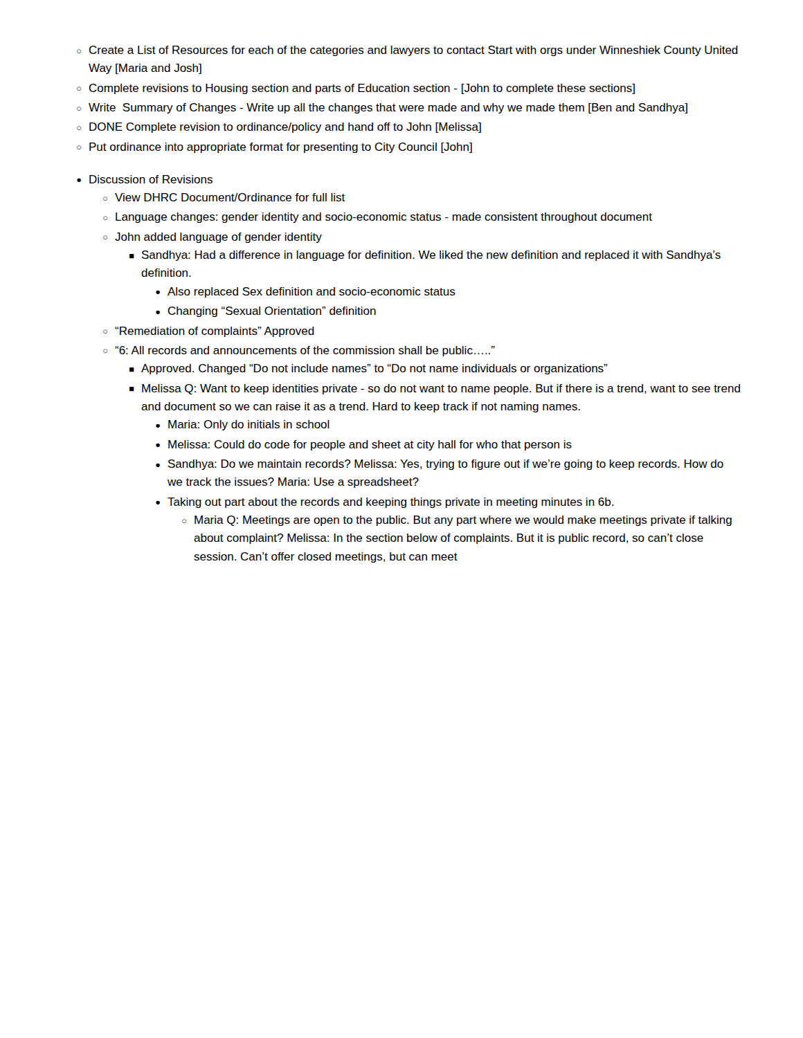Create a List of Resources for each of the categories and lawyers to contact Start with orgs under Winneshiek County United Way [Maria and Josh]
Complete revisions to Housing section and parts of Education section - [John to complete these sections]
Write Summary of Changes - Write up all the changes that were made and why we made them [Ben and Sandhya]
DONE Complete revision to ordinance/policy and hand off to John [Melissa]
Put ordinance into appropriate format for presenting to City Council [John]
Discussion of Revisions
View DHRC Document/Ordinance for full list
Language changes: gender identity and socio-economic status - made consistent throughout document
John added language of gender identity
Sandhya: Had a difference in language for definition. We liked the new definition and replaced it with Sandhya’s definition.
Also replaced Sex definition and socio-economic status
Changing “Sexual Orientation” definition
“Remediation of complaints” Approved
“6: All records and announcements of the commission shall be public…..”
Approved. Changed “Do not include names” to “Do not name individuals or organizations”
Melissa Q: Want to keep identities private - so do not want to name people. But if there is a trend, want to see trend and document so we can raise it as a trend. Hard to keep track if not naming names.
Maria: Only do initials in school
Melissa: Could do code for people and sheet at city hall for who that person is
Sandhya: Do we maintain records? Melissa: Yes, trying to figure out if we’re going to keep records. How do we track the issues? Maria: Use a spreadsheet?
Taking out part about the records and keeping things private in meeting minutes in 6b.
Maria Q: Meetings are open to the public. But any part where we would make meetings private if talking about complaint? Melissa: In the section below of complaints. But it is public record, so can’t close session. Can’t offer closed meetings, but can meet